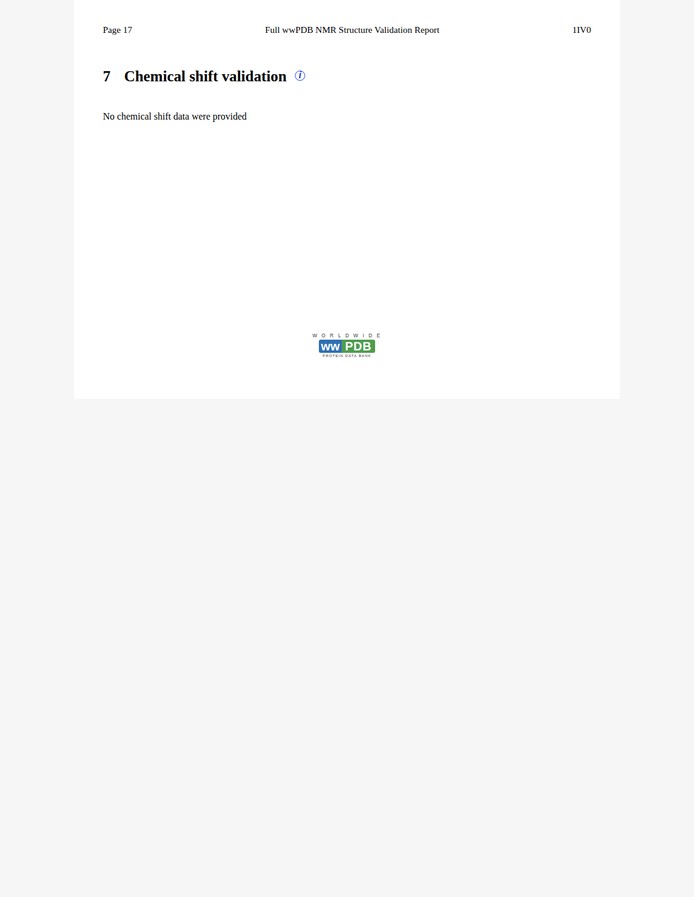Page 17
Full wwPDB NMR Structure Validation Report
1IV0
7 Chemical shift validation i
No chemical shift data were provided
W O R L D W I D E
ww PDB
PROTEIN DATA BANK